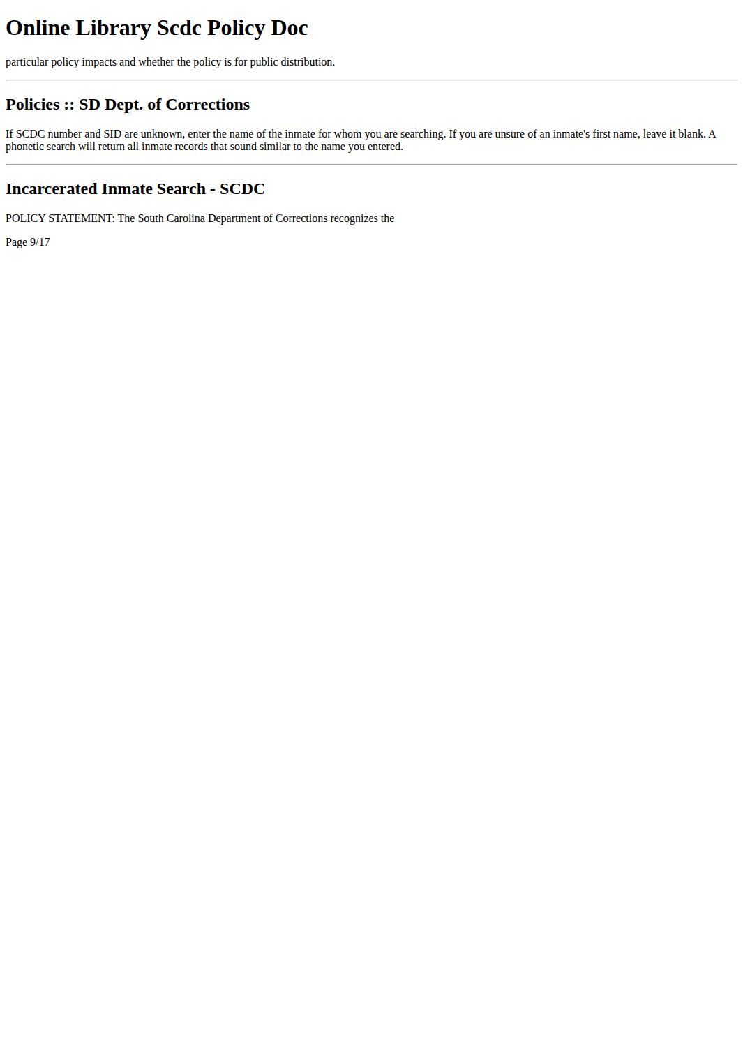Online Library Scdc Policy Doc
particular policy impacts and whether the policy is for public distribution.
Policies :: SD Dept. of Corrections
If SCDC number and SID are unknown, enter the name of the inmate for whom you are searching. If you are unsure of an inmate's first name, leave it blank. A phonetic search will return all inmate records that sound similar to the name you entered.
Incarcerated Inmate Search - SCDC
POLICY STATEMENT: The South Carolina Department of Corrections recognizes the
Page 9/17